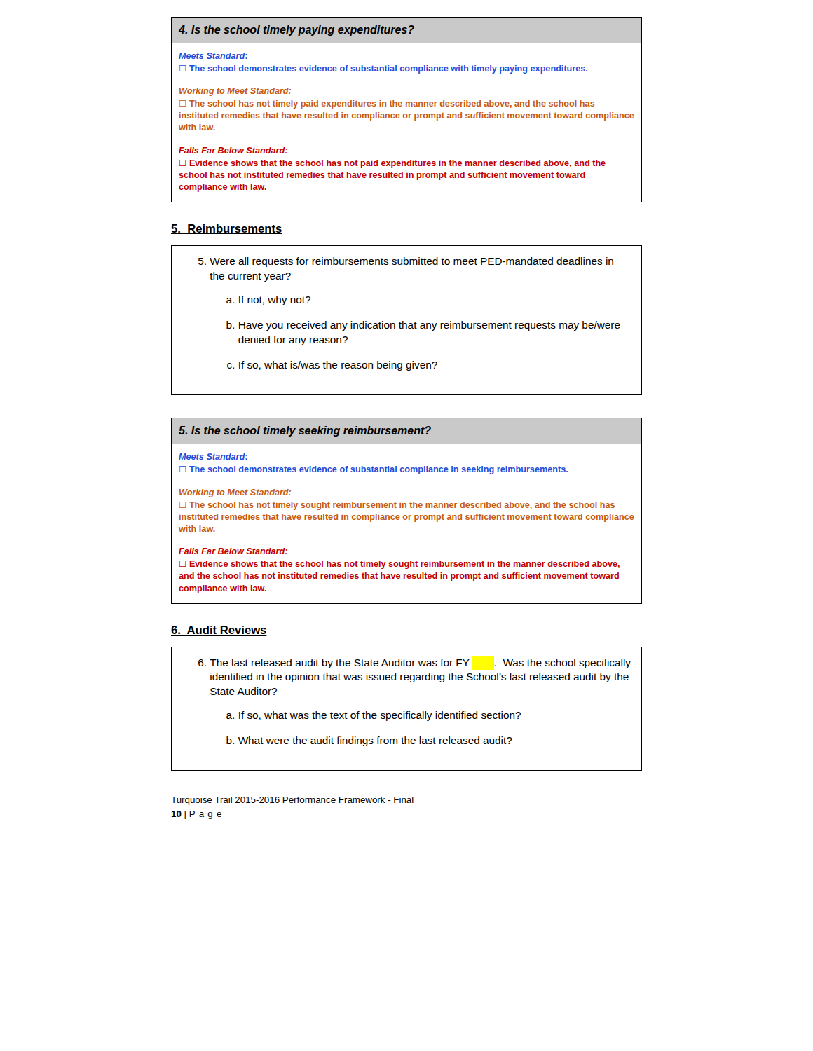4. Is the school timely paying expenditures?
Meets Standard:
☐ The school demonstrates evidence of substantial compliance with timely paying expenditures.
Working to Meet Standard:
☐ The school has not timely paid expenditures in the manner described above, and the school has instituted remedies that have resulted in compliance or prompt and sufficient movement toward compliance with law.
Falls Far Below Standard:
☐ Evidence shows that the school has not paid expenditures in the manner described above, and the school has not instituted remedies that have resulted in prompt and sufficient movement toward compliance with law.
5. Reimbursements
Were all requests for reimbursements submitted to meet PED-mandated deadlines in the current year?
If not, why not?
Have you received any indication that any reimbursement requests may be/were denied for any reason?
If so, what is/was the reason being given?
5. Is the school timely seeking reimbursement?
Meets Standard:
☐ The school demonstrates evidence of substantial compliance in seeking reimbursements.
Working to Meet Standard:
☐ The school has not timely sought reimbursement in the manner described above, and the school has instituted remedies that have resulted in compliance or prompt and sufficient movement toward compliance with law.
Falls Far Below Standard:
☐ Evidence shows that the school has not timely sought reimbursement in the manner described above, and the school has not instituted remedies that have resulted in prompt and sufficient movement toward compliance with law.
6. Audit Reviews
The last released audit by the State Auditor was for FY . Was the school specifically identified in the opinion that was issued regarding the School’s last released audit by the State Auditor?
If so, what was the text of the specifically identified section?
What were the audit findings from the last released audit?
Turquoise Trail 2015-2016 Performance Framework - Final
10 | P a g e